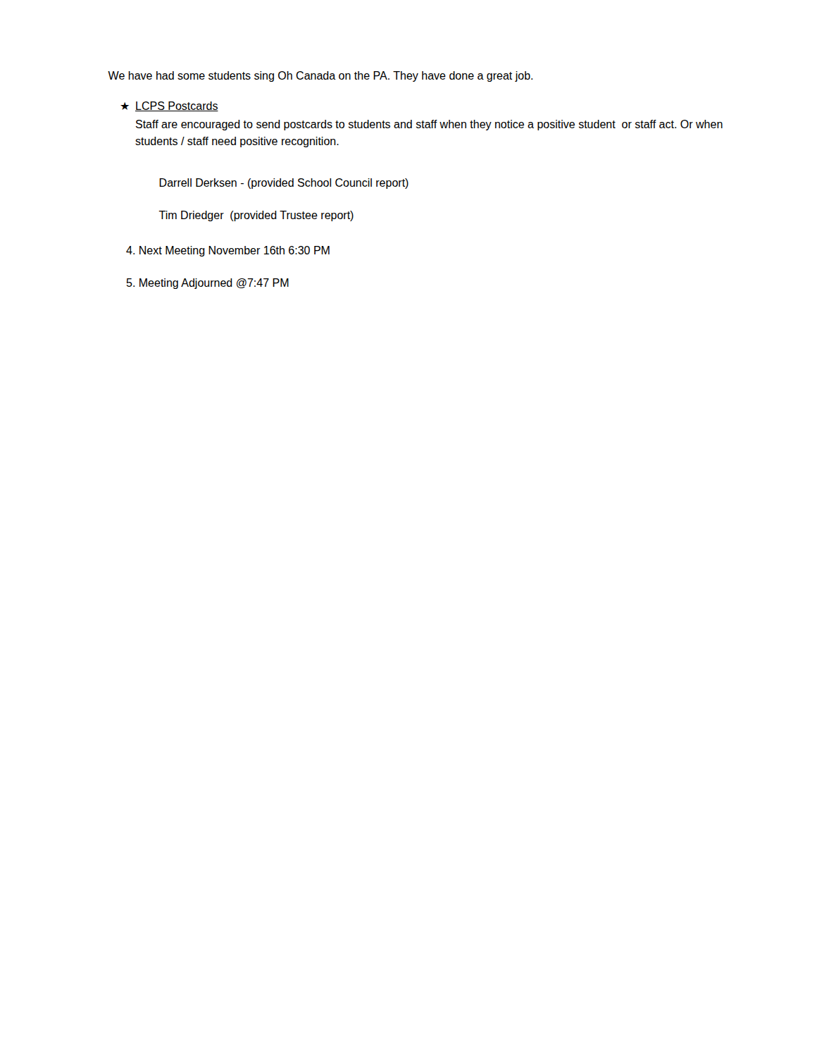We have had some students sing Oh Canada on the PA. They have done a great job.
LCPS Postcards Staff are encouraged to send postcards to students and staff when they notice a positive student or staff act. Or when students / staff need positive recognition.
Darrell Derksen - (provided School Council report)
Tim Driedger (provided Trustee report)
Next Meeting November 16th 6:30 PM
Meeting Adjourned @7:47 PM